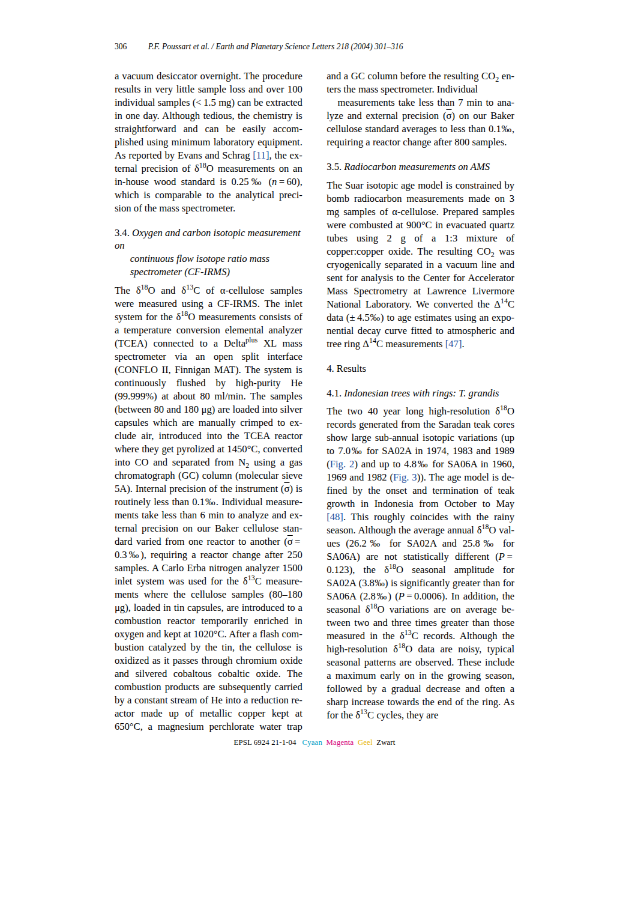306 P.F. Poussart et al. / Earth and Planetary Science Letters 218 (2004) 301–316
a vacuum desiccator overnight. The procedure results in very little sample loss and over 100 individual samples (< 1.5 mg) can be extracted in one day. Although tedious, the chemistry is straightforward and can be easily accomplished using minimum laboratory equipment. As reported by Evans and Schrag [11], the external precision of δ18O measurements on an in-house wood standard is 0.25‰ (n = 60), which is comparable to the analytical precision of the mass spectrometer.
3.4. Oxygen and carbon isotopic measurement on continuous flow isotope ratio mass spectrometer (CF-IRMS)
The δ18O and δ13C of α-cellulose samples were measured using a CF-IRMS. The inlet system for the δ18O measurements consists of a temperature conversion elemental analyzer (TCEA) connected to a Deltaplus XL mass spectrometer via an open split interface (CONFLO II, Finnigan MAT). The system is continuously flushed by high-purity He (99.999%) at about 80 ml/min. The samples (between 80 and 180 μg) are loaded into silver capsules which are manually crimped to exclude air, introduced into the TCEA reactor where they get pyrolized at 1450°C, converted into CO and separated from N2 using a gas chromatograph (GC) column (molecular sieve 5A). Internal precision of the instrument (σ) is routinely less than 0.1‰. Individual measurements take less than 6 min to analyze and external precision on our Baker cellulose standard varied from one reactor to another (σ = 0.3‰), requiring a reactor change after 250 samples. A Carlo Erba nitrogen analyzer 1500 inlet system was used for the δ13C measurements where the cellulose samples (80–180 μg), loaded in tin capsules, are introduced to a combustion reactor temporarily enriched in oxygen and kept at 1020°C. After a flash combustion catalyzed by the tin, the cellulose is oxidized as it passes through chromium oxide and silvered cobaltous cobaltic oxide. The combustion products are subsequently carried by a constant stream of He into a reduction reactor made up of metallic copper kept at 650°C, a magnesium perchlorate water trap and a GC column before the resulting CO2 enters the mass spectrometer. Individual
measurements take less than 7 min to analyze and external precision (σ) on our Baker cellulose standard averages to less than 0.1‰, requiring a reactor change after 800 samples.
3.5. Radiocarbon measurements on AMS
The Suar isotopic age model is constrained by bomb radiocarbon measurements made on 3 mg samples of α-cellulose. Prepared samples were combusted at 900°C in evacuated quartz tubes using 2 g of a 1:3 mixture of copper:copper oxide. The resulting CO2 was cryogenically separated in a vacuum line and sent for analysis to the Center for Accelerator Mass Spectrometry at Lawrence Livermore National Laboratory. We converted the Δ14C data (± 4.5‰) to age estimates using an exponential decay curve fitted to atmospheric and tree ring Δ14C measurements [47].
4. Results
4.1. Indonesian trees with rings: T. grandis
The two 40 year long high-resolution δ18O records generated from the Saradan teak cores show large sub-annual isotopic variations (up to 7.0‰ for SA02A in 1974, 1983 and 1989 (Fig. 2) and up to 4.8‰ for SA06A in 1960, 1969 and 1982 (Fig. 3)). The age model is defined by the onset and termination of teak growth in Indonesia from October to May [48]. This roughly coincides with the rainy season. Although the average annual δ18O values (26.2‰ for SA02A and 25.8‰ for SA06A) are not statistically different (P = 0.123), the δ18O seasonal amplitude for SA02A (3.8‰) is significantly greater than for SA06A (2.8‰) (P = 0.0006). In addition, the seasonal δ18O variations are on average between two and three times greater than those measured in the δ13C records. Although the high-resolution δ18O data are noisy, typical seasonal patterns are observed. These include a maximum early on in the growing season, followed by a gradual decrease and often a sharp increase towards the end of the ring. As for the δ13C cycles, they are
EPSL 6924 21-1-04 Cyaan Magenta Geel Zwart